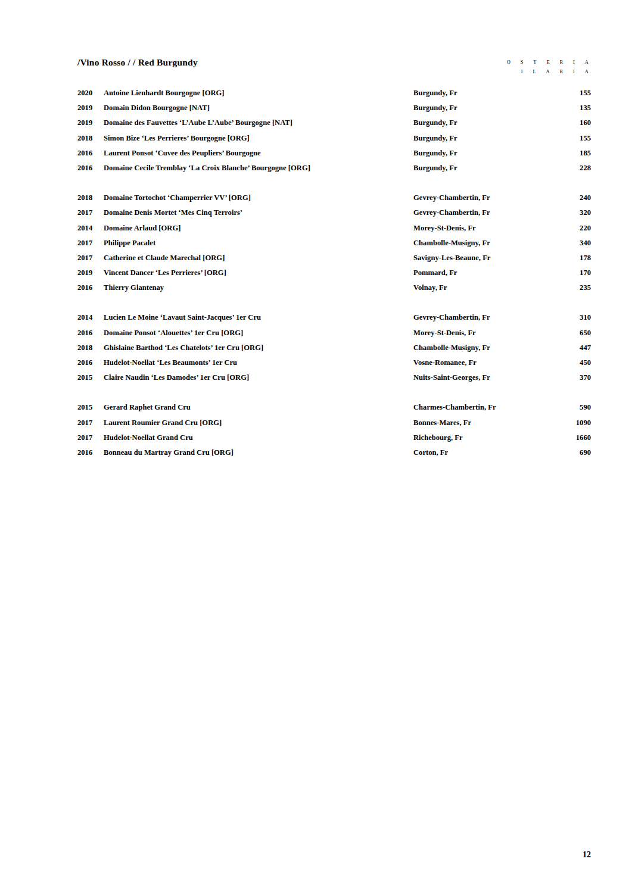/Vino Rosso / / Red Burgundy
O S T E R I A
I L A R I A
| 2020 | Antoine Lienhardt Bourgogne [ORG] | Burgundy, Fr | 155 |
| 2019 | Domain Didon Bourgogne [NAT] | Burgundy, Fr | 135 |
| 2019 | Domaine des Fauvettes ‘L’Aube L’Aube’ Bourgogne [NAT] | Burgundy, Fr | 160 |
| 2018 | Simon Bize ‘Les Perrieres’ Bourgogne [ORG] | Burgundy, Fr | 155 |
| 2016 | Laurent Ponsot ‘Cuvee des Peupliers’ Bourgogne | Burgundy, Fr | 185 |
| 2016 | Domaine Cecile Tremblay ‘La Croix Blanche’ Bourgogne [ORG] | Burgundy, Fr | 228 |
| 2018 | Domaine Tortochot ‘Champerrier VV’ [ORG] | Gevrey-Chambertin, Fr | 240 |
| 2017 | Domaine Denis Mortet ‘Mes Cinq Terroirs’ | Gevrey-Chambertin, Fr | 320 |
| 2014 | Domaine Arlaud [ORG] | Morey-St-Denis, Fr | 220 |
| 2017 | Philippe Pacalet | Chambolle-Musigny, Fr | 340 |
| 2017 | Catherine et Claude Marechal [ORG] | Savigny-Les-Beaune, Fr | 178 |
| 2019 | Vincent Dancer ‘Les Perrieres’ [ORG] | Pommard, Fr | 170 |
| 2016 | Thierry Glantenay | Volnay, Fr | 235 |
| 2014 | Lucien Le Moine ‘Lavaut Saint-Jacques’ 1er Cru | Gevrey-Chambertin, Fr | 310 |
| 2016 | Domaine Ponsot ‘Alouettes’ 1er Cru [ORG] | Morey-St-Denis, Fr | 650 |
| 2018 | Ghislaine Barthod ‘Les Chatelots’ 1er Cru [ORG] | Chambolle-Musigny, Fr | 447 |
| 2016 | Hudelot-Noellat ‘Les Beaumonts’ 1er Cru | Vosne-Romanee, Fr | 450 |
| 2015 | Claire Naudin ‘Les Damodes’ 1er Cru [ORG] | Nuits-Saint-Georges, Fr | 370 |
| 2015 | Gerard Raphet Grand Cru | Charmes-Chambertin, Fr | 590 |
| 2017 | Laurent Roumier Grand Cru [ORG] | Bonnes-Mares, Fr | 1090 |
| 2017 | Hudelot-Noellat Grand Cru | Richebourg, Fr | 1660 |
| 2016 | Bonneau du Martray Grand Cru [ORG] | Corton, Fr | 690 |
12